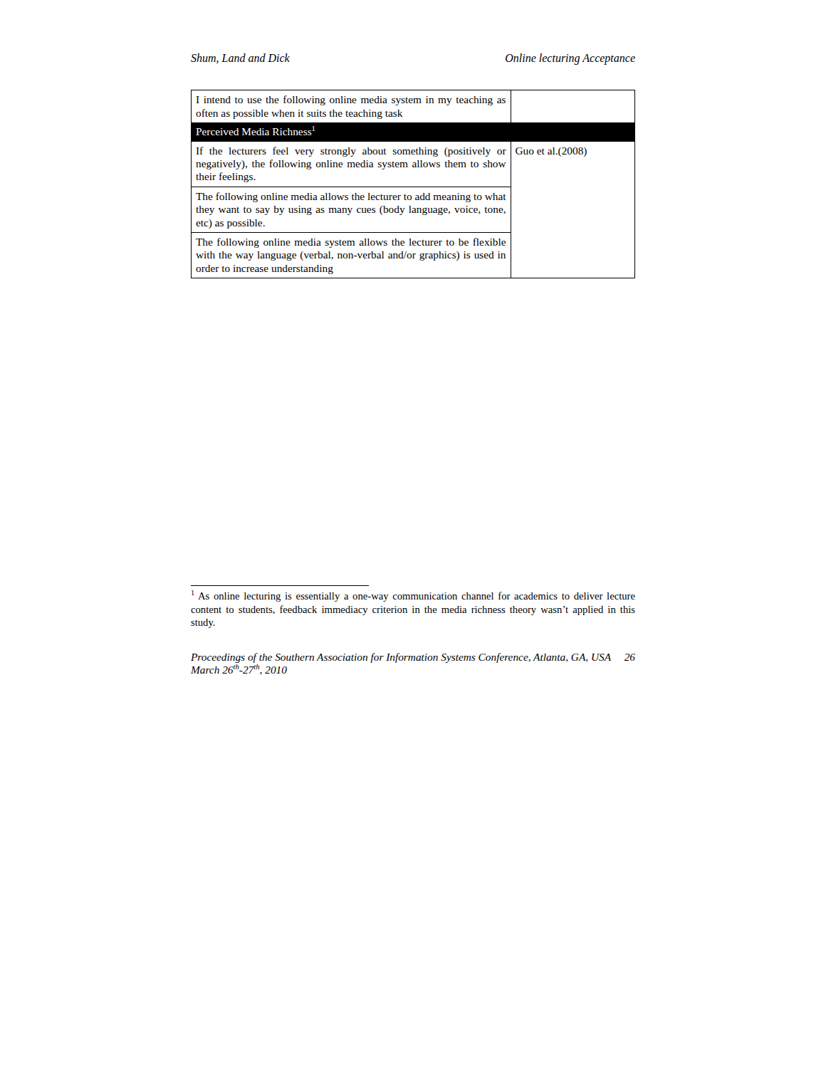Shum, Land and Dick
Online lecturing Acceptance
| I intend to use the following online media system in my teaching as often as possible when it suits the teaching task | |
| Perceived Media Richness 1 | |
| If the lecturers feel very strongly about something (positively or negatively), the following online media system allows them to show their feelings. | Guo et al.(2008) |
| The following online media allows the lecturer to add meaning to what they want to say by using as many cues (body language, voice, tone, etc) as possible. |
| The following online media system allows the lecturer to be flexible with the way language (verbal, non-verbal and/or graphics) is used in order to increase understanding |
1 As online lecturing is essentially a one-way communication channel for academics to deliver lecture content to students, feedback immediacy criterion in the media richness theory wasn’t applied in this study.
Proceedings of the Southern Association for Information Systems Conference, Atlanta, GA, USA March 26th-27th, 2010
26